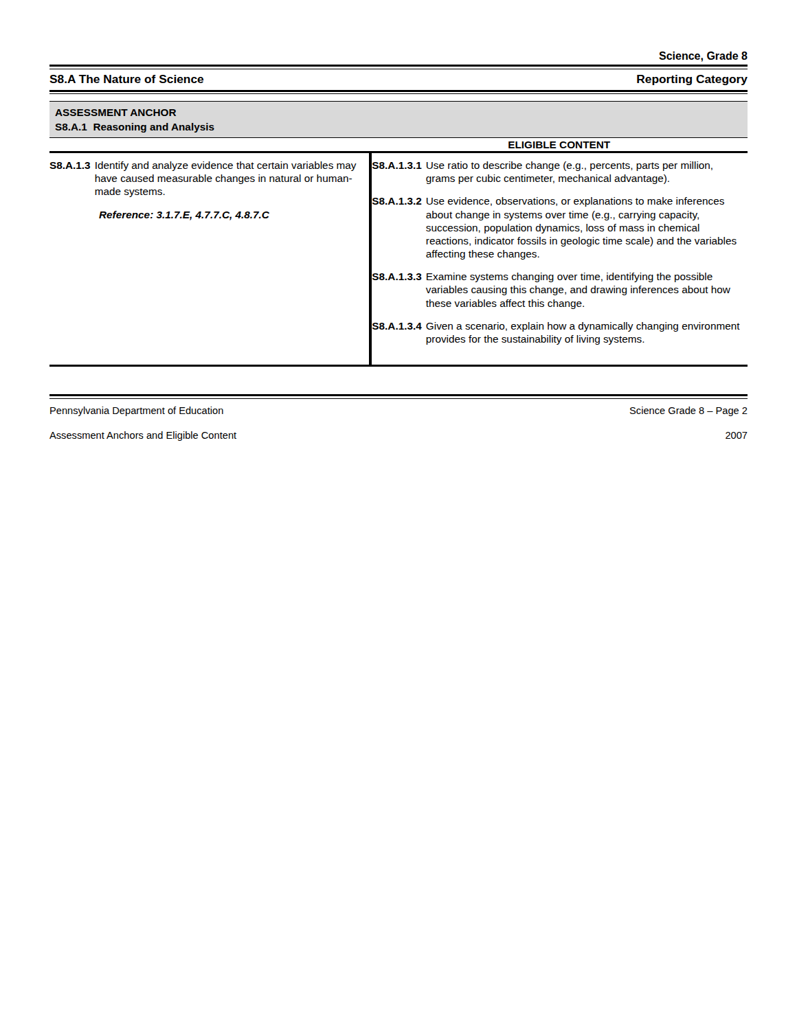Science, Grade 8
S8.A The Nature of Science Reporting Category
ASSESSMENT ANCHOR
S8.A.1 Reasoning and Analysis
ELIGIBLE CONTENT
| S8.A.1.3 Identify and analyze evidence that certain variables may have caused measurable changes in natural or human-made systems. Reference: 3.1.7.E, 4.7.7.C, 4.8.7.C | S8.A.1.3.1 Use ratio to describe change (e.g., percents, parts per million, grams per cubic centimeter, mechanical advantage). S8.A.1.3.2 Use evidence, observations, or explanations to make inferences about change in systems over time (e.g., carrying capacity, succession, population dynamics, loss of mass in chemical reactions, indicator fossils in geologic time scale) and the variables affecting these changes. S8.A.1.3.3 Examine systems changing over time, identifying the possible variables causing this change, and drawing inferences about how these variables affect this change. S8.A.1.3.4 Given a scenario, explain how a dynamically changing environment provides for the sustainability of living systems. |
Pennsylvania Department of Education Science Grade 8 – Page 2
Assessment Anchors and Eligible Content 2007